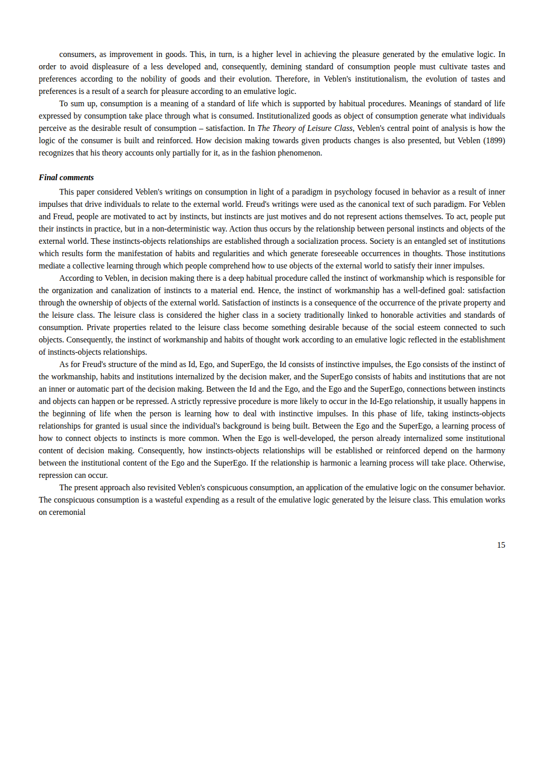consumers, as improvement in goods. This, in turn, is a higher level in achieving the pleasure generated by the emulative logic. In order to avoid displeasure of a less developed and, consequently, demining standard of consumption people must cultivate tastes and preferences according to the nobility of goods and their evolution. Therefore, in Veblen's institutionalism, the evolution of tastes and preferences is a result of a search for pleasure according to an emulative logic.
To sum up, consumption is a meaning of a standard of life which is supported by habitual procedures. Meanings of standard of life expressed by consumption take place through what is consumed. Institutionalized goods as object of consumption generate what individuals perceive as the desirable result of consumption – satisfaction. In The Theory of Leisure Class, Veblen's central point of analysis is how the logic of the consumer is built and reinforced. How decision making towards given products changes is also presented, but Veblen (1899) recognizes that his theory accounts only partially for it, as in the fashion phenomenon.
Final comments
This paper considered Veblen's writings on consumption in light of a paradigm in psychology focused in behavior as a result of inner impulses that drive individuals to relate to the external world. Freud's writings were used as the canonical text of such paradigm. For Veblen and Freud, people are motivated to act by instincts, but instincts are just motives and do not represent actions themselves. To act, people put their instincts in practice, but in a non-deterministic way. Action thus occurs by the relationship between personal instincts and objects of the external world. These instincts-objects relationships are established through a socialization process. Society is an entangled set of institutions which results form the manifestation of habits and regularities and which generate foreseeable occurrences in thoughts. Those institutions mediate a collective learning through which people comprehend how to use objects of the external world to satisfy their inner impulses.
According to Veblen, in decision making there is a deep habitual procedure called the instinct of workmanship which is responsible for the organization and canalization of instincts to a material end. Hence, the instinct of workmanship has a well-defined goal: satisfaction through the ownership of objects of the external world. Satisfaction of instincts is a consequence of the occurrence of the private property and the leisure class. The leisure class is considered the higher class in a society traditionally linked to honorable activities and standards of consumption. Private properties related to the leisure class become something desirable because of the social esteem connected to such objects. Consequently, the instinct of workmanship and habits of thought work according to an emulative logic reflected in the establishment of instincts-objects relationships.
As for Freud's structure of the mind as Id, Ego, and SuperEgo, the Id consists of instinctive impulses, the Ego consists of the instinct of the workmanship, habits and institutions internalized by the decision maker, and the SuperEgo consists of habits and institutions that are not an inner or automatic part of the decision making. Between the Id and the Ego, and the Ego and the SuperEgo, connections between instincts and objects can happen or be repressed. A strictly repressive procedure is more likely to occur in the Id-Ego relationship, it usually happens in the beginning of life when the person is learning how to deal with instinctive impulses. In this phase of life, taking instincts-objects relationships for granted is usual since the individual's background is being built. Between the Ego and the SuperEgo, a learning process of how to connect objects to instincts is more common. When the Ego is well-developed, the person already internalized some institutional content of decision making. Consequently, how instincts-objects relationships will be established or reinforced depend on the harmony between the institutional content of the Ego and the SuperEgo. If the relationship is harmonic a learning process will take place. Otherwise, repression can occur.
The present approach also revisited Veblen's conspicuous consumption, an application of the emulative logic on the consumer behavior. The conspicuous consumption is a wasteful expending as a result of the emulative logic generated by the leisure class. This emulation works on ceremonial
15